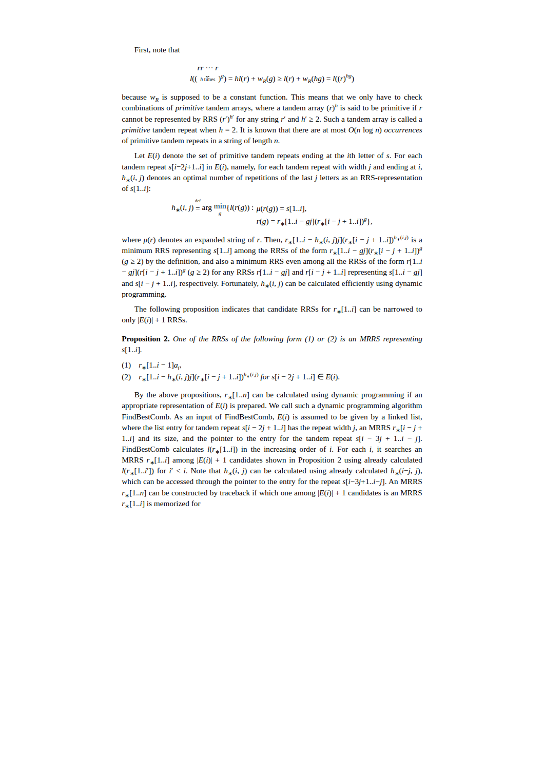First, note that
l((rr ··· r⏟h times)g) = hl(r) + wR(g) ≥ l(r) + wR(hg) = l((r)hg)
because wR is supposed to be a constant function. This means that we only have to check combinations of primitive tandem arrays, where a tandem array (r)h is said to be primitive if r cannot be represented by RRS (r′)h′ for any string r′ and h′ ≥ 2. Such a tandem array is called a primitive tandem repeat when h = 2. It is known that there are at most O(n log n) occurrences of primitive tandem repeats in a string of length n.
Let E(i) denote the set of primitive tandem repeats ending at the ith letter of s. For each tandem repeat s[i−2j+1..i] in E(i), namely, for each tandem repeat with width j and ending at i, h∗(i, j) denotes an optimal number of repetitions of the last j letters as an RRS-representation of s[1..i]:
| h ∗ ( i , j ) def = arg min g { l ( r ( g )) : | μ ( r ( g )) = s [1.. i ], |
| | r ( g ) = r ∗ [1.. i − gj ]( r ∗ [ i − j + 1.. i ]) g }, |
where μ(r) denotes an expanded string of r. Then, r∗[1..i − h∗(i, j)j](r∗[i − j + 1..i])h∗(i,j) is a minimum RRS representing s[1..i] among the RRSs of the form r∗[1..i − gj](r∗[i − j + 1..i])g (g ≥ 2) by the definition, and also a minimum RRS even among all the RRSs of the form r[1..i − gj](r[i − j + 1..i])g (g ≥ 2) for any RRSs r[1..i − gj] and r[i − j + 1..i] representing s[1..i − gj] and s[i − j + 1..i], respectively. Fortunately, h∗(i, j) can be calculated efficiently using dynamic programming.
The following proposition indicates that candidate RRSs for r∗[1..i] can be narrowed to only |E(i)| + 1 RRSs.
Proposition 2. One of the RRSs of the following form (1) or (2) is an MRRS representing s[1..i].
(1) r∗[1..i − 1]ai,
(2) r∗[1..i − h∗(i, j)j](r∗[i − j + 1..i])h∗(i,j) for s[i − 2j + 1..i] ∈ E(i).
By the above propositions, r∗[1..n] can be calculated using dynamic programming if an appropriate representation of E(i) is prepared. We call such a dynamic programming algorithm FindBestComb. As an input of FindBestComb, E(i) is assumed to be given by a linked list, where the list entry for tandem repeat s[i − 2j + 1..i] has the repeat width j, an MRRS r∗[i − j + 1..i] and its size, and the pointer to the entry for the tandem repeat s[i − 3j + 1..i − j]. FindBestComb calculates l(r∗[1..i]) in the increasing order of i. For each i, it searches an MRRS r∗[1..i] among |E(i)| + 1 candidates shown in Proposition 2 using already calculated l(r∗[1..i′]) for i′ < i. Note that h∗(i, j) can be calculated using already calculated h∗(i−j, j), which can be accessed through the pointer to the entry for the repeat s[i−3j+1..i−j]. An MRRS r∗[1..n] can be constructed by traceback if which one among |E(i)| + 1 candidates is an MRRS r∗[1..i] is memorized for